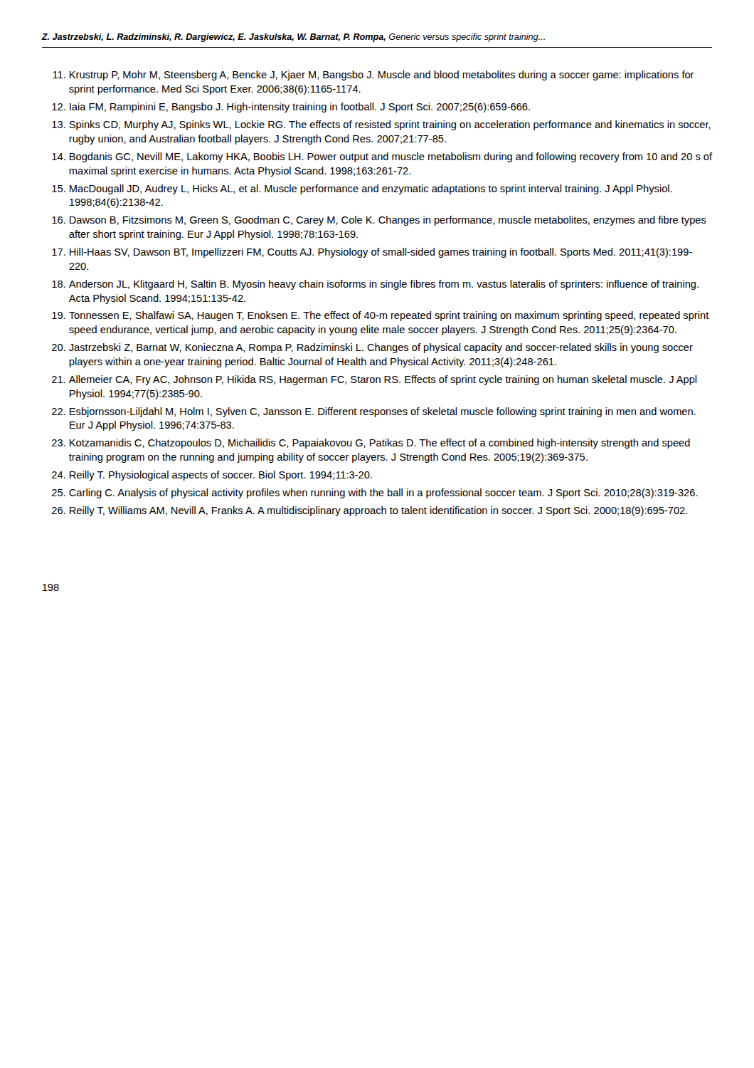Z. Jastrzebski, L. Radziminski, R. Dargiewicz, E. Jaskulska, W. Barnat, P. Rompa, Generic versus specific sprint training...
Krustrup P, Mohr M, Steensberg A, Bencke J, Kjaer M, Bangsbo J. Muscle and blood metabolites during a soccer game: implications for sprint performance. Med Sci Sport Exer. 2006;38(6):1165-1174.
Iaia FM, Rampinini E, Bangsbo J. High-intensity training in football. J Sport Sci. 2007;25(6):659-666.
Spinks CD, Murphy AJ, Spinks WL, Lockie RG. The effects of resisted sprint training on acceleration performance and kinematics in soccer, rugby union, and Australian football players. J Strength Cond Res. 2007;21:77-85.
Bogdanis GC, Nevill ME, Lakomy HKA, Boobis LH. Power output and muscle metabolism during and following recovery from 10 and 20 s of maximal sprint exercise in humans. Acta Physiol Scand. 1998;163:261-72.
MacDougall JD, Audrey L, Hicks AL, et al. Muscle performance and enzymatic adaptations to sprint interval training. J Appl Physiol. 1998;84(6):2138-42.
Dawson B, Fitzsimons M, Green S, Goodman C, Carey M, Cole K. Changes in performance, muscle metabolites, enzymes and fibre types after short sprint training. Eur J Appl Physiol. 1998;78:163-169.
Hill-Haas SV, Dawson BT, Impellizzeri FM, Coutts AJ. Physiology of small-sided games training in football. Sports Med. 2011;41(3):199-220.
Anderson JL, Klitgaard H, Saltin B. Myosin heavy chain isoforms in single fibres from m. vastus lateralis of sprinters: influence of training. Acta Physiol Scand. 1994;151:135-42.
Tonnessen E, Shalfawi SA, Haugen T, Enoksen E. The effect of 40-m repeated sprint training on maximum sprinting speed, repeated sprint speed endurance, vertical jump, and aerobic capacity in young elite male soccer players. J Strength Cond Res. 2011;25(9):2364-70.
Jastrzebski Z, Barnat W, Konieczna A, Rompa P, Radziminski L. Changes of physical capacity and soccer-related skills in young soccer players within a one-year training period. Baltic Journal of Health and Physical Activity. 2011;3(4):248-261.
Allemeier CA, Fry AC, Johnson P, Hikida RS, Hagerman FC, Staron RS. Effects of sprint cycle training on human skeletal muscle. J Appl Physiol. 1994;77(5):2385-90.
Esbjornsson-Liljdahl M, Holm I, Sylven C, Jansson E. Different responses of skeletal muscle following sprint training in men and women. Eur J Appl Physiol. 1996;74:375-83.
Kotzamanidis C, Chatzopoulos D, Michailidis C, Papaiakovou G, Patikas D. The effect of a combined high-intensity strength and speed training program on the running and jumping ability of soccer players. J Strength Cond Res. 2005;19(2):369-375.
Reilly T. Physiological aspects of soccer. Biol Sport. 1994;11:3-20.
Carling C. Analysis of physical activity profiles when running with the ball in a professional soccer team. J Sport Sci. 2010;28(3):319-326.
Reilly T, Williams AM, Nevill A, Franks A. A multidisciplinary approach to talent identification in soccer. J Sport Sci. 2000;18(9):695-702.
198